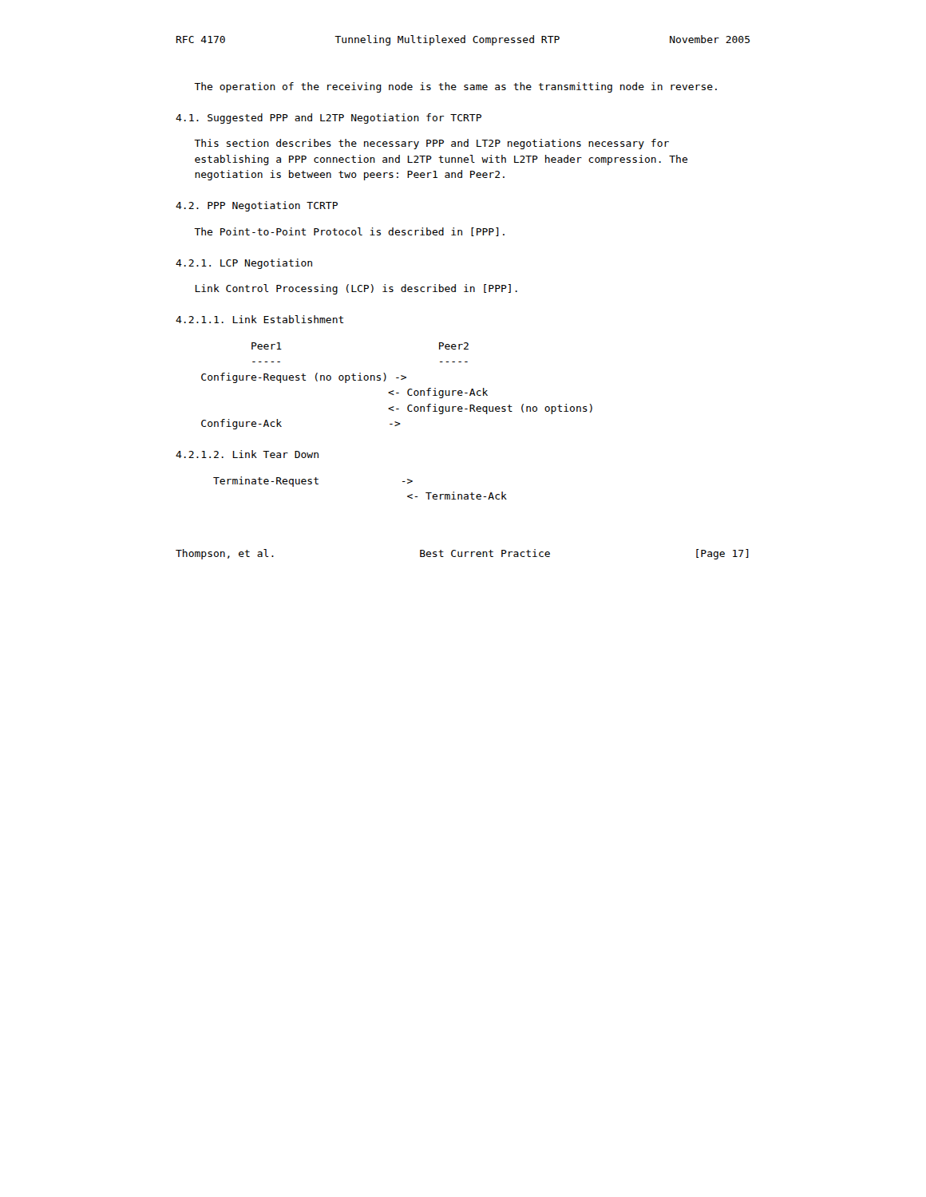RFC 4170 Tunneling Multiplexed Compressed RTP November 2005
The operation of the receiving node is the same as the transmitting node in reverse.
4.1. Suggested PPP and L2TP Negotiation for TCRTP
This section describes the necessary PPP and LT2P negotiations necessary for establishing a PPP connection and L2TP tunnel with L2TP header compression. The negotiation is between two peers: Peer1 and Peer2.
4.2. PPP Negotiation TCRTP
The Point-to-Point Protocol is described in [PPP].
4.2.1. LCP Negotiation
Link Control Processing (LCP) is described in [PPP].
4.2.1.1. Link Establishment
            Peer1                         Peer2
            -----                         -----
    Configure-Request (no options) ->
                                  <- Configure-Ack
                                  <- Configure-Request (no options)
    Configure-Ack                 ->
4.2.1.2. Link Tear Down
      Terminate-Request             ->
                                     <- Terminate-Ack
Thompson, et al. Best Current Practice [Page 17]